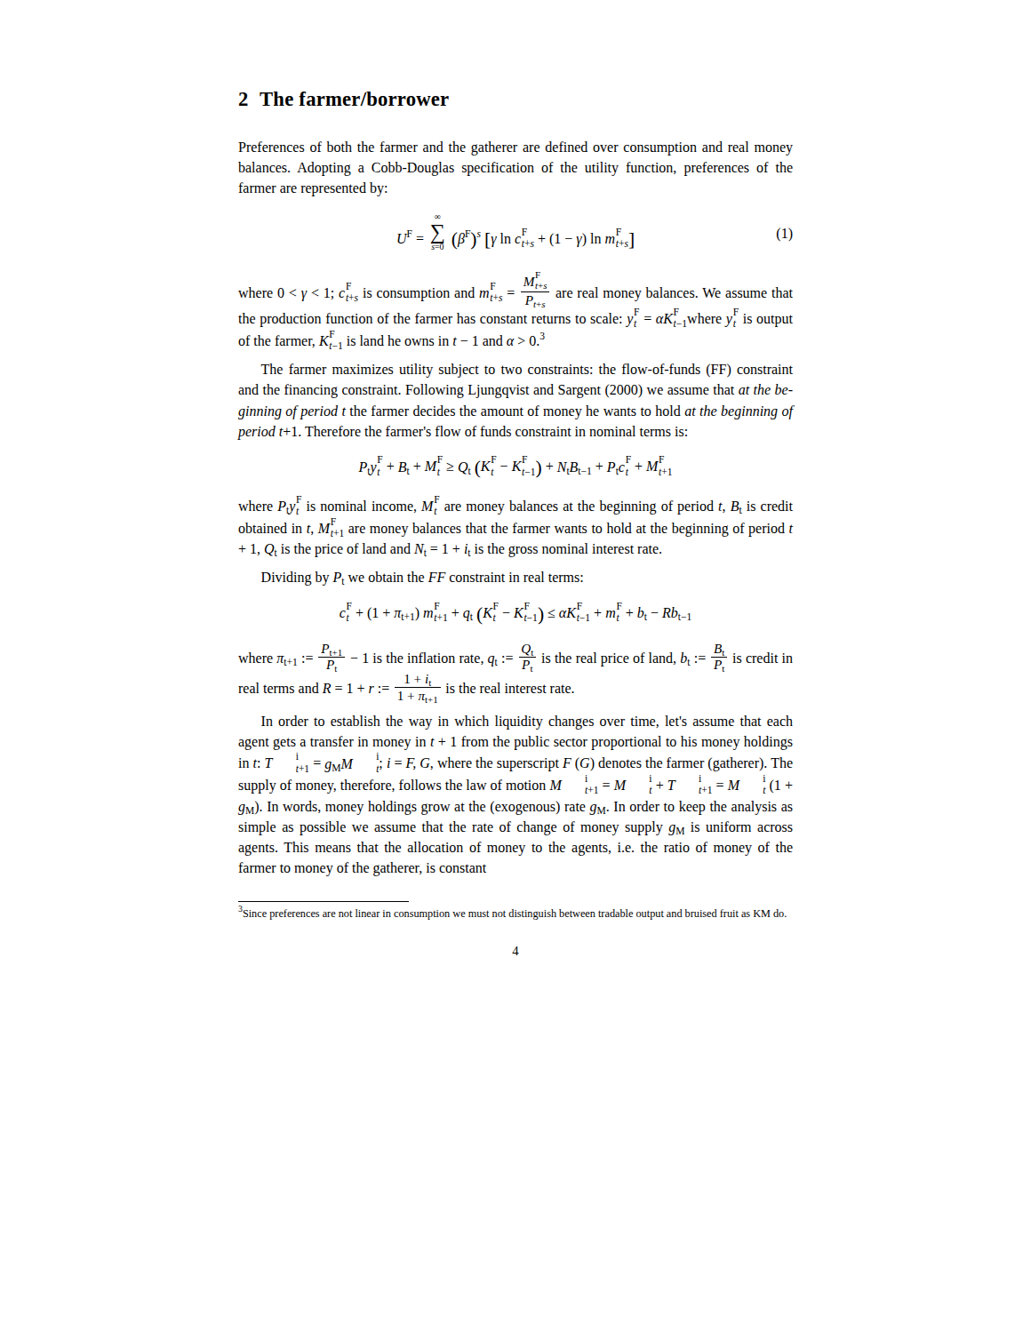2 The farmer/borrower
Preferences of both the farmer and the gatherer are defined over consumption and real money balances. Adopting a Cobb-Douglas specification of the utility function, preferences of the farmer are represented by:
UF = ∞∑s=0 (βF)s [γ ln cFt+s + (1 − γ) ln mFt+s] (1)
where 0 < γ < 1; cFt+s is consumption and mFt+s = MFt+s Pt+s are real money balances. We assume that the production function of the farmer has constant returns to scale: yFt = αK Ft−1where yFt is output of the farmer, KFt−1 is land he owns in t − 1 and α > 0.3
The farmer maximizes utility subject to two constraints: the flow-of-funds (FF) constraint and the financing constraint. Following Ljungqvist and Sargent (2000) we assume that at the beginning of period t the farmer decides the amount of money he wants to hold at the beginning of period t+1. Therefore the farmer's flow of funds constraint in nominal terms is:
Pty Ft + Bt + MFt ≥ Qt (KFt − KFt−1) + NtBt−1 + Ptc Ft + MFt+1
where Pty Ft is nominal income, MFt are money balances at the beginning of period t, Bt is credit obtained in t, MFt+1 are money balances that the farmer wants to hold at the beginning of period t + 1, Qt is the price of land and Nt = 1 + it is the gross nominal interest rate.
Dividing by Pt we obtain the FF constraint in real terms:
cFt + (1 + πt+1) mFt+1 + qt (KFt − KFt−1) ≤ αK Ft−1 + mFt + bt − Rbt−1
where πt+1 := Pt+1 Pt − 1 is the inflation rate, qt := Qt Pt is the real price of land, bt := Bt Pt is credit in real terms and R = 1 + r := 1 + it 1 + πt+1 is the real interest rate.
In order to establish the way in which liquidity changes over time, let's assume that each agent gets a transfer in money in t + 1 from the public sector proportional to his money holdings in t: Tit+1 = gMM it; i = F, G, where the superscript F (G) denotes the farmer (gatherer). The supply of money, therefore, follows the law of motion Mit+1 = Mit + Tit+1 = Mit (1 + gM). In words, money holdings grow at the (exogenous) rate gM. In order to keep the analysis as simple as possible we assume that the rate of change of money supply gM is uniform across agents. This means that the allocation of money to the agents, i.e. the ratio of money of the farmer to money of the gatherer, is constant
3Since preferences are not linear in consumption we must not distinguish between tradable output and bruised fruit as KM do.
4